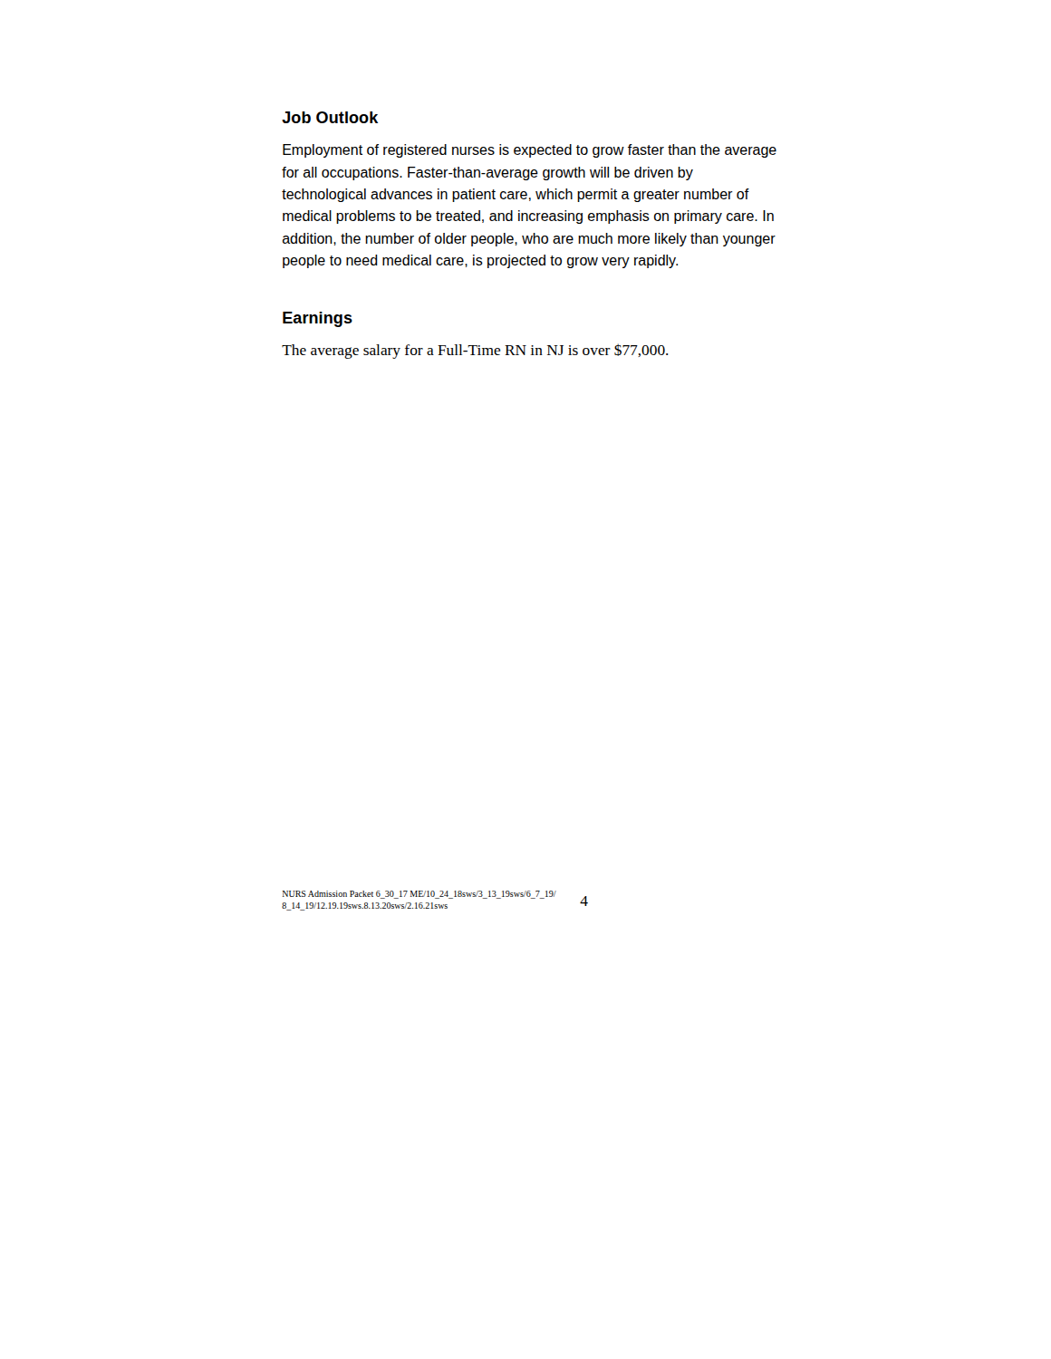Job Outlook
Employment of registered nurses is expected to grow faster than the average for all occupations. Faster-than-average growth will be driven by technological advances in patient care, which permit a greater number of medical problems to be treated, and increasing emphasis on primary care. In addition, the number of older people, who are much more likely than younger people to need medical care, is projected to grow very rapidly.
Earnings
The average salary for a Full-Time RN in NJ is over $77,000.
NURS Admission Packet 6_30_17 ME/10_24_18sws/3_13_19sws/6_7_19/
8_14_19/12.19.19sws.8.13.20sws/2.16.21sws
4